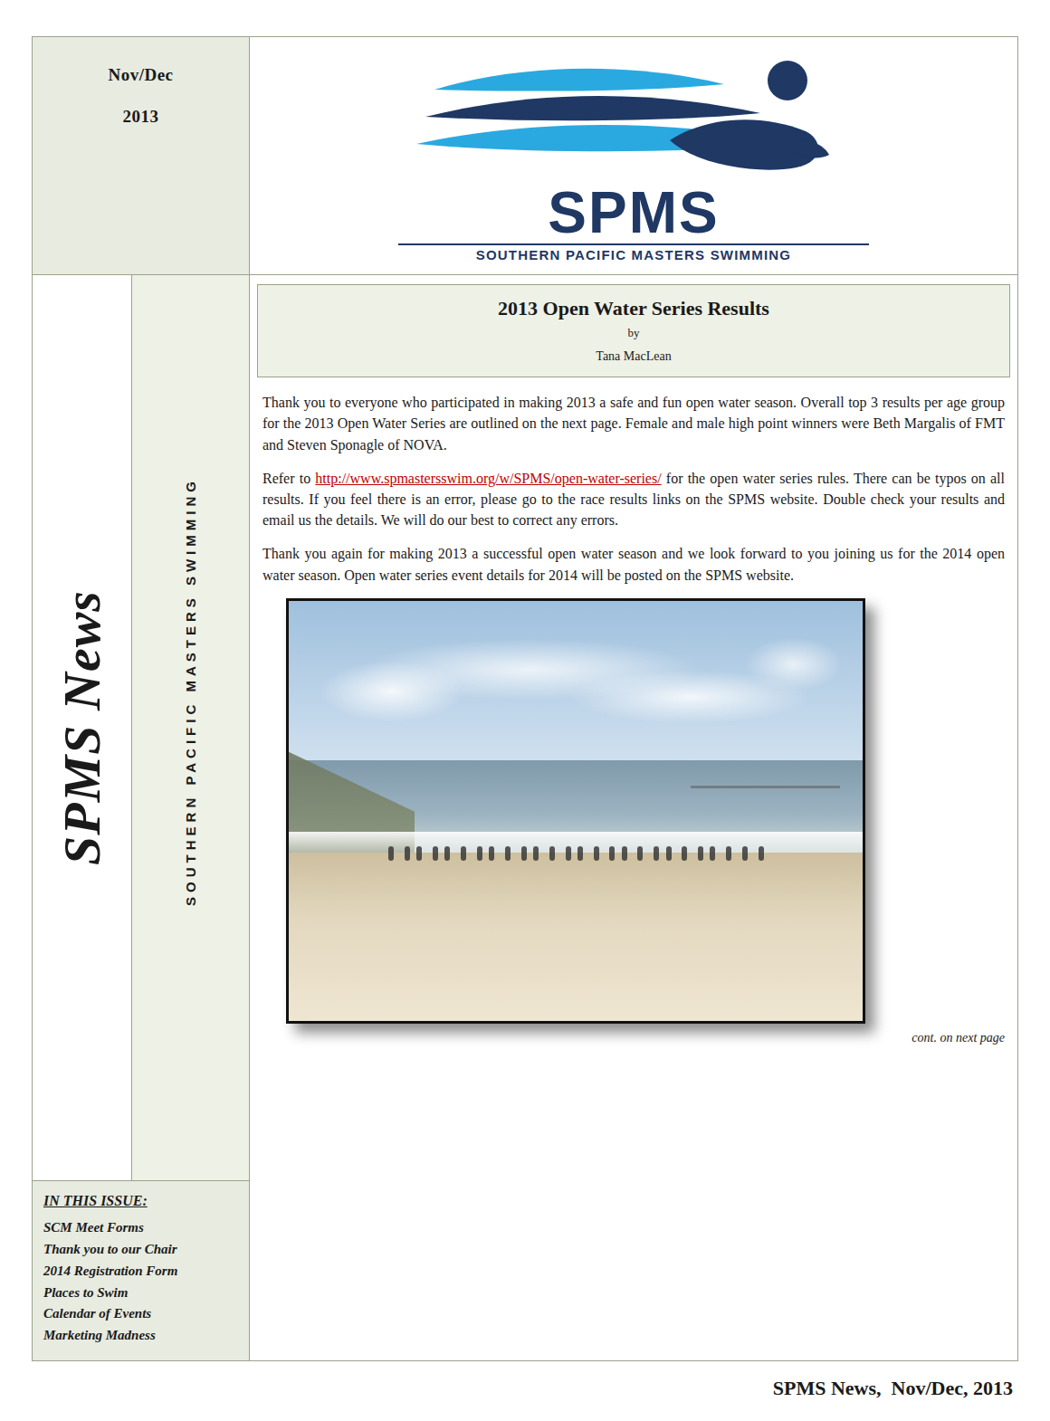Nov/Dec 2013
SPMS
SOUTHERN PACIFIC MASTERS SWIMMING
SPMS News
SOUTHERN PACIFIC MASTERS SWIMMING
2013 Open Water Series Results
by
Tana MacLean
Thank you to everyone who participated in making 2013 a safe and fun open water season. Overall top 3 results per age group for the 2013 Open Water Series are outlined on the next page. Female and male high point winners were Beth Margalis of FMT and Steven Sponagle of NOVA.
Refer to http://www.spmastersswim.org/w/SPMS/open-water-series/ for the open water series rules. There can be typos on all results. If you feel there is an error, please go to the race results links on the SPMS website. Double check your results and email us the details. We will do our best to correct any errors.
Thank you again for making 2013 a successful open water season and we look forward to you joining us for the 2014 open water season. Open water series event details for 2014 will be posted on the SPMS website.
cont. on next page
IN THIS ISSUE:
SCM Meet Forms
Thank you to our Chair
2014 Registration Form
Places to Swim
Calendar of Events
Marketing Madness
SPMS News, Nov/Dec, 2013